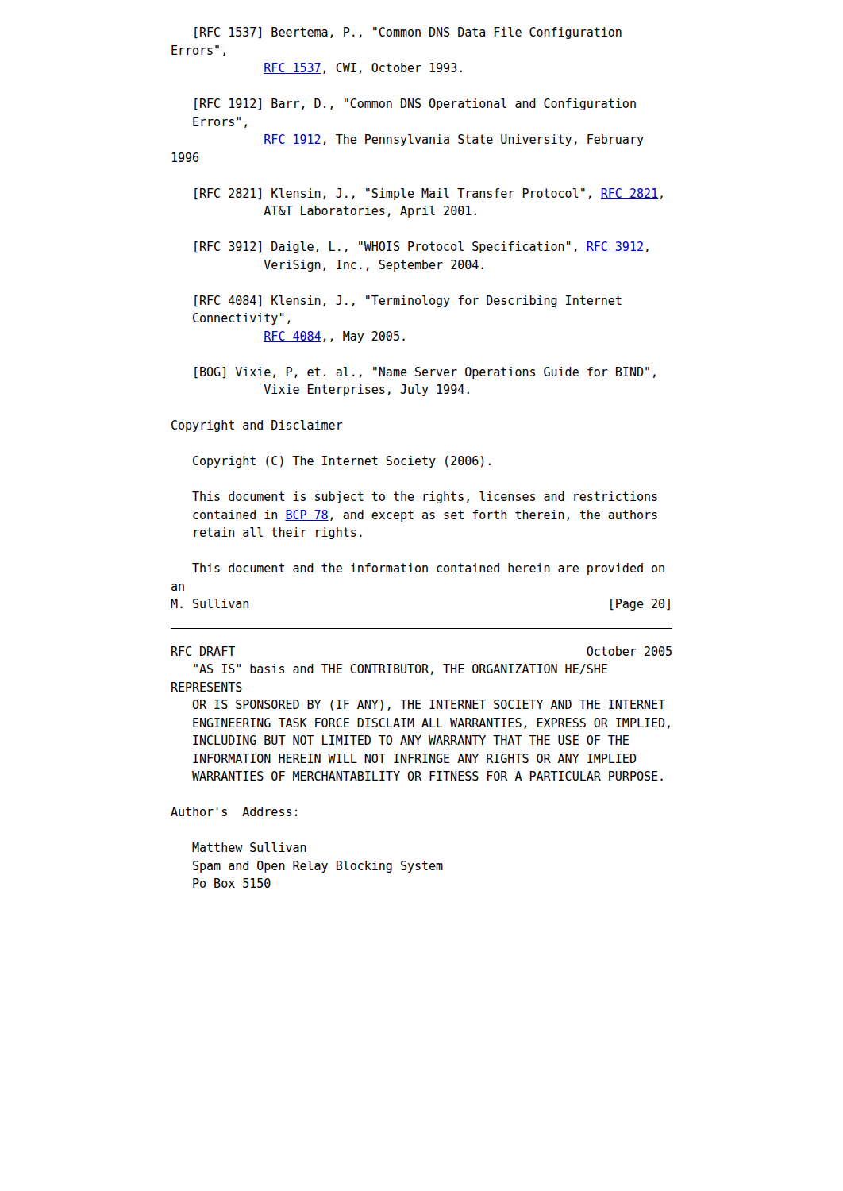[RFC 1537] Beertema, P., "Common DNS Data File Configuration Errors",
             RFC 1537, CWI, October 1993.

   [RFC 1912] Barr, D., "Common DNS Operational and Configuration
   Errors",
             RFC 1912, The Pennsylvania State University, February 1996

   [RFC 2821] Klensin, J., "Simple Mail Transfer Protocol", RFC 2821,
             AT&T Laboratories, April 2001.

   [RFC 3912] Daigle, L., "WHOIS Protocol Specification", RFC 3912,
             VeriSign, Inc., September 2004.

   [RFC 4084] Klensin, J., "Terminology for Describing Internet
   Connectivity",
             RFC 4084,, May 2005.

   [BOG] Vixie, P, et. al., "Name Server Operations Guide for BIND",
             Vixie Enterprises, July 1994.

Copyright and Disclaimer

   Copyright (C) The Internet Society (2006).

   This document is subject to the rights, licenses and restrictions
   contained in BCP 78, and except as set forth therein, the authors
   retain all their rights.

   This document and the information contained herein are provided on an
M. Sullivan[Page 20]
RFC DRAFT October 2005
   "AS IS" basis and THE CONTRIBUTOR, THE ORGANIZATION HE/SHE REPRESENTS
   OR IS SPONSORED BY (IF ANY), THE INTERNET SOCIETY AND THE INTERNET
   ENGINEERING TASK FORCE DISCLAIM ALL WARRANTIES, EXPRESS OR IMPLIED,
   INCLUDING BUT NOT LIMITED TO ANY WARRANTY THAT THE USE OF THE
   INFORMATION HEREIN WILL NOT INFRINGE ANY RIGHTS OR ANY IMPLIED
   WARRANTIES OF MERCHANTABILITY OR FITNESS FOR A PARTICULAR PURPOSE.

Author's  Address:

   Matthew Sullivan
   Spam and Open Relay Blocking System
   Po Box 5150